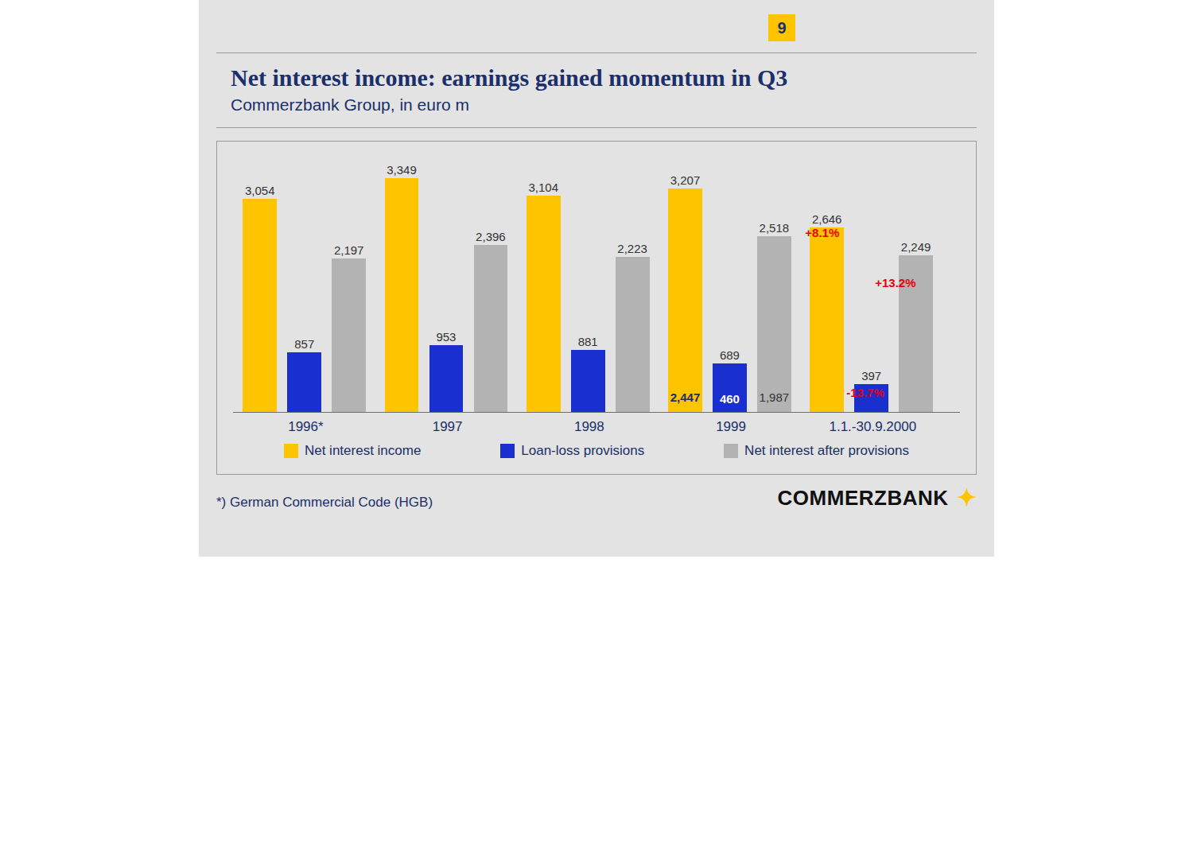9
Net interest income: earnings gained momentum in Q3
Commerzbank Group, in euro m
3,054
857
2,197
3,349
953
2,396
3,104
881
2,223
3,207 2,447
689 460
2,518 1,987
2,646 +8.1%
397 -13.7%
2,249 +13.2%
1996* 1997 1998 1999 1.1.-30.9.2000
Net interest income
Loan-loss provisions
Net interest after provisions
*) German Commercial Code (HGB)
COMMERZBANK✦